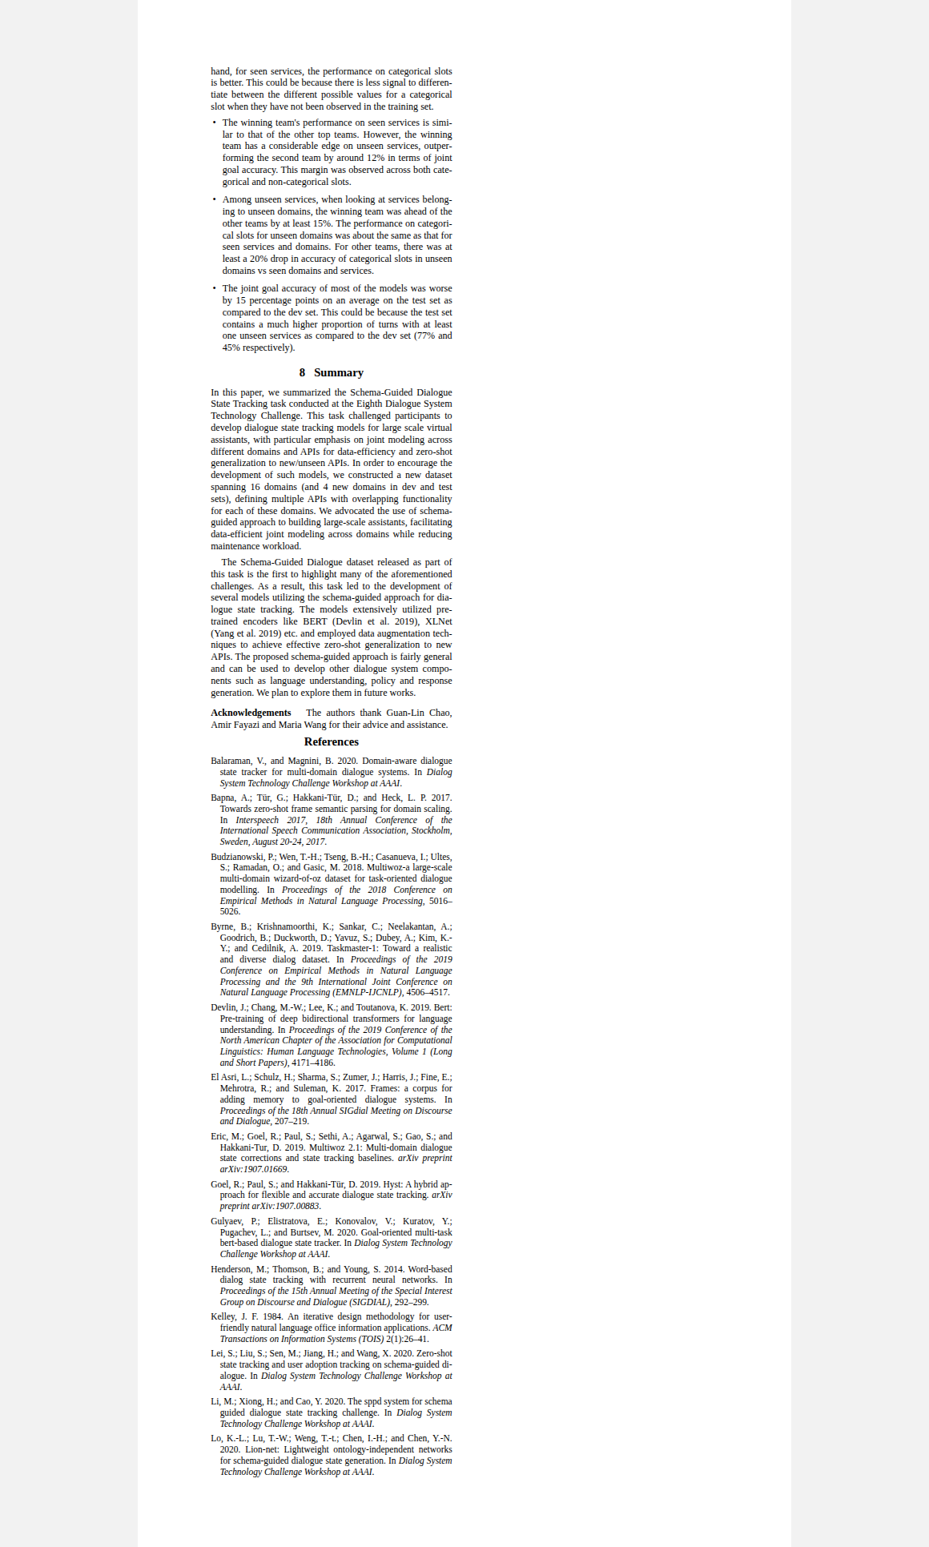hand, for seen services, the performance on categorical slots is better. This could be because there is less signal to differentiate between the different possible values for a categorical slot when they have not been observed in the training set.
The winning team's performance on seen services is similar to that of the other top teams. However, the winning team has a considerable edge on unseen services, outperforming the second team by around 12% in terms of joint goal accuracy. This margin was observed across both categorical and non-categorical slots.
Among unseen services, when looking at services belonging to unseen domains, the winning team was ahead of the other teams by at least 15%. The performance on categorical slots for unseen domains was about the same as that for seen services and domains. For other teams, there was at least a 20% drop in accuracy of categorical slots in unseen domains vs seen domains and services.
The joint goal accuracy of most of the models was worse by 15 percentage points on an average on the test set as compared to the dev set. This could be because the test set contains a much higher proportion of turns with at least one unseen services as compared to the dev set (77% and 45% respectively).
8 Summary
In this paper, we summarized the Schema-Guided Dialogue State Tracking task conducted at the Eighth Dialogue System Technology Challenge. This task challenged participants to develop dialogue state tracking models for large scale virtual assistants, with particular emphasis on joint modeling across different domains and APIs for data-efficiency and zero-shot generalization to new/unseen APIs. In order to encourage the development of such models, we constructed a new dataset spanning 16 domains (and 4 new domains in dev and test sets), defining multiple APIs with overlapping functionality for each of these domains. We advocated the use of schema-guided approach to building large-scale assistants, facilitating data-efficient joint modeling across domains while reducing maintenance workload.
The Schema-Guided Dialogue dataset released as part of this task is the first to highlight many of the aforementioned challenges. As a result, this task led to the development of several models utilizing the schema-guided approach for dialogue state tracking. The models extensively utilized pre-trained encoders like BERT (Devlin et al. 2019), XLNet (Yang et al. 2019) etc. and employed data augmentation techniques to achieve effective zero-shot generalization to new APIs. The proposed schema-guided approach is fairly general and can be used to develop other dialogue system components such as language understanding, policy and response generation. We plan to explore them in future works.
Acknowledgements The authors thank Guan-Lin Chao, Amir Fayazi and Maria Wang for their advice and assistance.
References
Balaraman, V., and Magnini, B. 2020. Domain-aware dialogue state tracker for multi-domain dialogue systems. In Dialog System Technology Challenge Workshop at AAAI.
Bapna, A.; Tür, G.; Hakkani-Tür, D.; and Heck, L. P. 2017. Towards zero-shot frame semantic parsing for domain scaling. In Interspeech 2017, 18th Annual Conference of the International Speech Communication Association, Stockholm, Sweden, August 20-24, 2017.
Budzianowski, P.; Wen, T.-H.; Tseng, B.-H.; Casanueva, I.; Ultes, S.; Ramadan, O.; and Gasic, M. 2018. Multiwoz-a large-scale multi-domain wizard-of-oz dataset for task-oriented dialogue modelling. In Proceedings of the 2018 Conference on Empirical Methods in Natural Language Processing, 5016–5026.
Byrne, B.; Krishnamoorthi, K.; Sankar, C.; Neelakantan, A.; Goodrich, B.; Duckworth, D.; Yavuz, S.; Dubey, A.; Kim, K.-Y.; and Cedilnik, A. 2019. Taskmaster-1: Toward a realistic and diverse dialog dataset. In Proceedings of the 2019 Conference on Empirical Methods in Natural Language Processing and the 9th International Joint Conference on Natural Language Processing (EMNLP-IJCNLP), 4506–4517.
Devlin, J.; Chang, M.-W.; Lee, K.; and Toutanova, K. 2019. Bert: Pre-training of deep bidirectional transformers for language understanding. In Proceedings of the 2019 Conference of the North American Chapter of the Association for Computational Linguistics: Human Language Technologies, Volume 1 (Long and Short Papers), 4171–4186.
El Asri, L.; Schulz, H.; Sharma, S.; Zumer, J.; Harris, J.; Fine, E.; Mehrotra, R.; and Suleman, K. 2017. Frames: a corpus for adding memory to goal-oriented dialogue systems. In Proceedings of the 18th Annual SIGdial Meeting on Discourse and Dialogue, 207–219.
Eric, M.; Goel, R.; Paul, S.; Sethi, A.; Agarwal, S.; Gao, S.; and Hakkani-Tur, D. 2019. Multiwoz 2.1: Multi-domain dialogue state corrections and state tracking baselines. arXiv preprint arXiv:1907.01669.
Goel, R.; Paul, S.; and Hakkani-Tür, D. 2019. Hyst: A hybrid approach for flexible and accurate dialogue state tracking. arXiv preprint arXiv:1907.00883.
Gulyaev, P.; Elistratova, E.; Konovalov, V.; Kuratov, Y.; Pugachev, L.; and Burtsev, M. 2020. Goal-oriented multi-task bert-based dialogue state tracker. In Dialog System Technology Challenge Workshop at AAAI.
Henderson, M.; Thomson, B.; and Young, S. 2014. Word-based dialog state tracking with recurrent neural networks. In Proceedings of the 15th Annual Meeting of the Special Interest Group on Discourse and Dialogue (SIGDIAL), 292–299.
Kelley, J. F. 1984. An iterative design methodology for user-friendly natural language office information applications. ACM Transactions on Information Systems (TOIS) 2(1):26–41.
Lei, S.; Liu, S.; Sen, M.; Jiang, H.; and Wang, X. 2020. Zero-shot state tracking and user adoption tracking on schema-guided dialogue. In Dialog System Technology Challenge Workshop at AAAI.
Li, M.; Xiong, H.; and Cao, Y. 2020. The sppd system for schema guided dialogue state tracking challenge. In Dialog System Technology Challenge Workshop at AAAI.
Lo, K.-L.; Lu, T.-W.; Weng, T.-t.; Chen, I.-H.; and Chen, Y.-N. 2020. Lion-net: Lightweight ontology-independent networks for schema-guided dialogue state generation. In Dialog System Technology Challenge Workshop at AAAI.